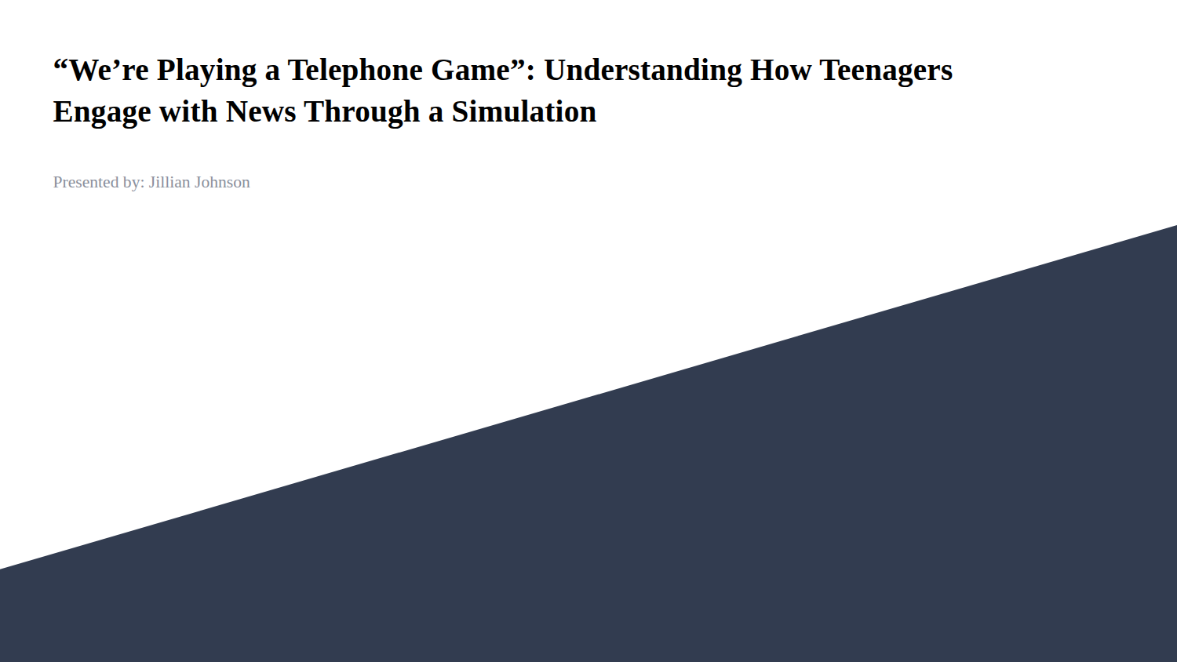“We’re Playing a Telephone Game”: Understanding How Teenagers Engage with News Through a Simulation
Presented by: Jillian Johnson